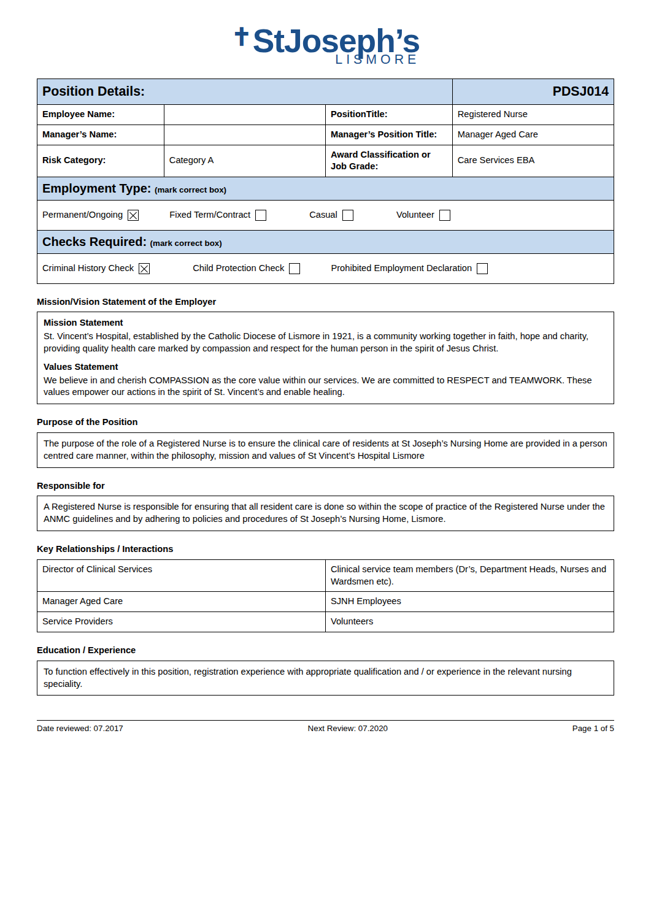✝StJoseph’s
LISMORE
| Position Details: | PDSJ014 |
| Employee Name: | | PositionTitle: | Registered Nurse |
| Manager’s Name: | | Manager’s Position Title: | Manager Aged Care |
| Risk Category: | Category A | Award Classification or Job Grade: | Care Services EBA |
| Employment Type: (mark correct box) |
| Permanent/Ongoing Fixed Term/Contract Casual Volunteer |
| Checks Required: (mark correct box) |
| Criminal History Check Child Protection Check Prohibited Employment Declaration |
Mission/Vision Statement of the Employer
Mission Statement
St. Vincent’s Hospital, established by the Catholic Diocese of Lismore in 1921, is a community working together in faith, hope and charity, providing quality health care marked by compassion and respect for the human person in the spirit of Jesus Christ.
Values Statement
We believe in and cherish COMPASSION as the core value within our services. We are committed to RESPECT and TEAMWORK. These values empower our actions in the spirit of St. Vincent’s and enable healing.
Purpose of the Position
The purpose of the role of a Registered Nurse is to ensure the clinical care of residents at St Joseph’s Nursing Home are provided in a person centred care manner, within the philosophy, mission and values of St Vincent’s Hospital Lismore
Responsible for
A Registered Nurse is responsible for ensuring that all resident care is done so within the scope of practice of the Registered Nurse under the ANMC guidelines and by adhering to policies and procedures of St Joseph’s Nursing Home, Lismore.
Key Relationships / Interactions
| Director of Clinical Services | Clinical service team members (Dr’s, Department Heads, Nurses and Wardsmen etc). |
| Manager Aged Care | SJNH Employees |
| Service Providers | Volunteers |
Education / Experience
To function effectively in this position, registration experience with appropriate qualification and / or experience in the relevant nursing speciality.
Date reviewed: 07.2017 Next Review: 07.2020 Page 1 of 5